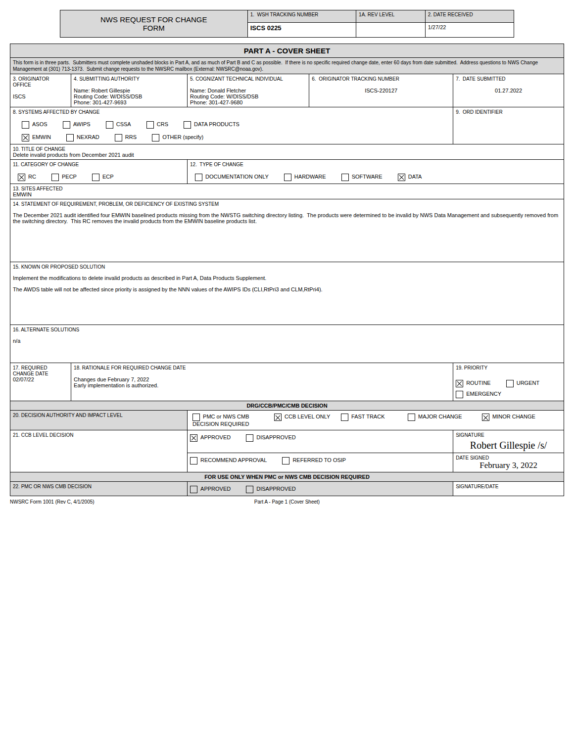| NWS REQUEST FOR CHANGE FORM | 1. WSH TRACKING NUMBER | 1A. REV LEVEL | 2. DATE RECEIVED |
| ISCS 0225 | | 1/27/22 |
| PART A - COVER SHEET |
| This form is in three parts. Submitters must complete unshaded blocks in Part A, and as much of Part B and C as possible. If there is no specific required change date, enter 60 days from date submitted. Address questions to NWS Change Management at (301) 713-1373. Submit change requests to the NWSRC mailbox (External: NWSRC@noaa.gov). |
| 3. ORIGINATOR OFFICE ISCS | 4. SUBMITTING AUTHORITY Name: Robert Gillespie Routing Code: W/DISS/DSB Phone: 301-427-9693 | 5. COGNIZANT TECHNICAL INDIVIDUAL Name: Donald Fletcher Routing Code: W/DISS/DSB Phone: 301-427-9680 | 6. ORIGINATOR TRACKING NUMBER ISCS-220127 | 7. DATE SUBMITTED 01.27.2022 |
| 8. SYSTEMS AFFECTED BY CHANGE ASOS AWIPS CSSA CRS DATA PRODUCTS EMWIN NEXRAD RRS OTHER (specify) | 9. ORD IDENTIFIER |
| 10. TITLE OF CHANGE Delete invalid products from December 2021 audit |
| 11. CATEGORY OF CHANGE RC PECP ECP | 12. TYPE OF CHANGE DOCUMENTATION ONLY HARDWARE SOFTWARE DATA |
| 13. SITES AFFECTED EMWIN |
| 14. STATEMENT OF REQUIREMENT, PROBLEM, OR DEFICIENCY OF EXISTING SYSTEM The December 2021 audit identified four EMWIN baselined products missing from the NWSTG switching directory listing. The products were determined to be invalid by NWS Data Management and subsequently removed from the switching directory. This RC removes the invalid products from the EMWIN baseline products list. |
| 15. KNOWN OR PROPOSED SOLUTION Implement the modifications to delete invalid products as described in Part A, Data Products Supplement. The AWDS table will not be affected since priority is assigned by the NNN values of the AWIPS IDs (CLI,RtPri3 and CLM,RtPri4). |
| 16. ALTERNATE SOLUTIONS n/a |
| 17. REQUIRED CHANGE DATE 02/07/22 | 18. RATIONALE FOR REQUIRED CHANGE DATE Changes due February 7, 2022 Early implementation is authorized. | 19. PRIORITY ROUTINE URGENT EMERGENCY |
| DRG/CCB/PMC/CMB DECISION |
| 20. DECISION AUTHORITY AND IMPACT LEVEL | / PMC or NWS CMB DECISION REQUIRED / CCB LEVEL ONLY / FAST TRACK / MAJOR CHANGE / MINOR CHANGE / |
| 21. CCB LEVEL DECISION | APPROVED DISAPPROVED | SIGNATURE Robert Gillespie /s/ |
| RECOMMEND APPROVAL REFERRED TO OSIP | DATE SIGNED February 3, 2022 |
| FOR USE ONLY WHEN PMC or NWS CMB DECISION REQUIRED |
| 22. PMC OR NWS CMB DECISION | APPROVED DISAPPROVED | SIGNATURE/DATE |
| NWSRC Form 1001 (Rev C, 4/1/2005) | Part A - Page 1 (Cover Sheet) | |